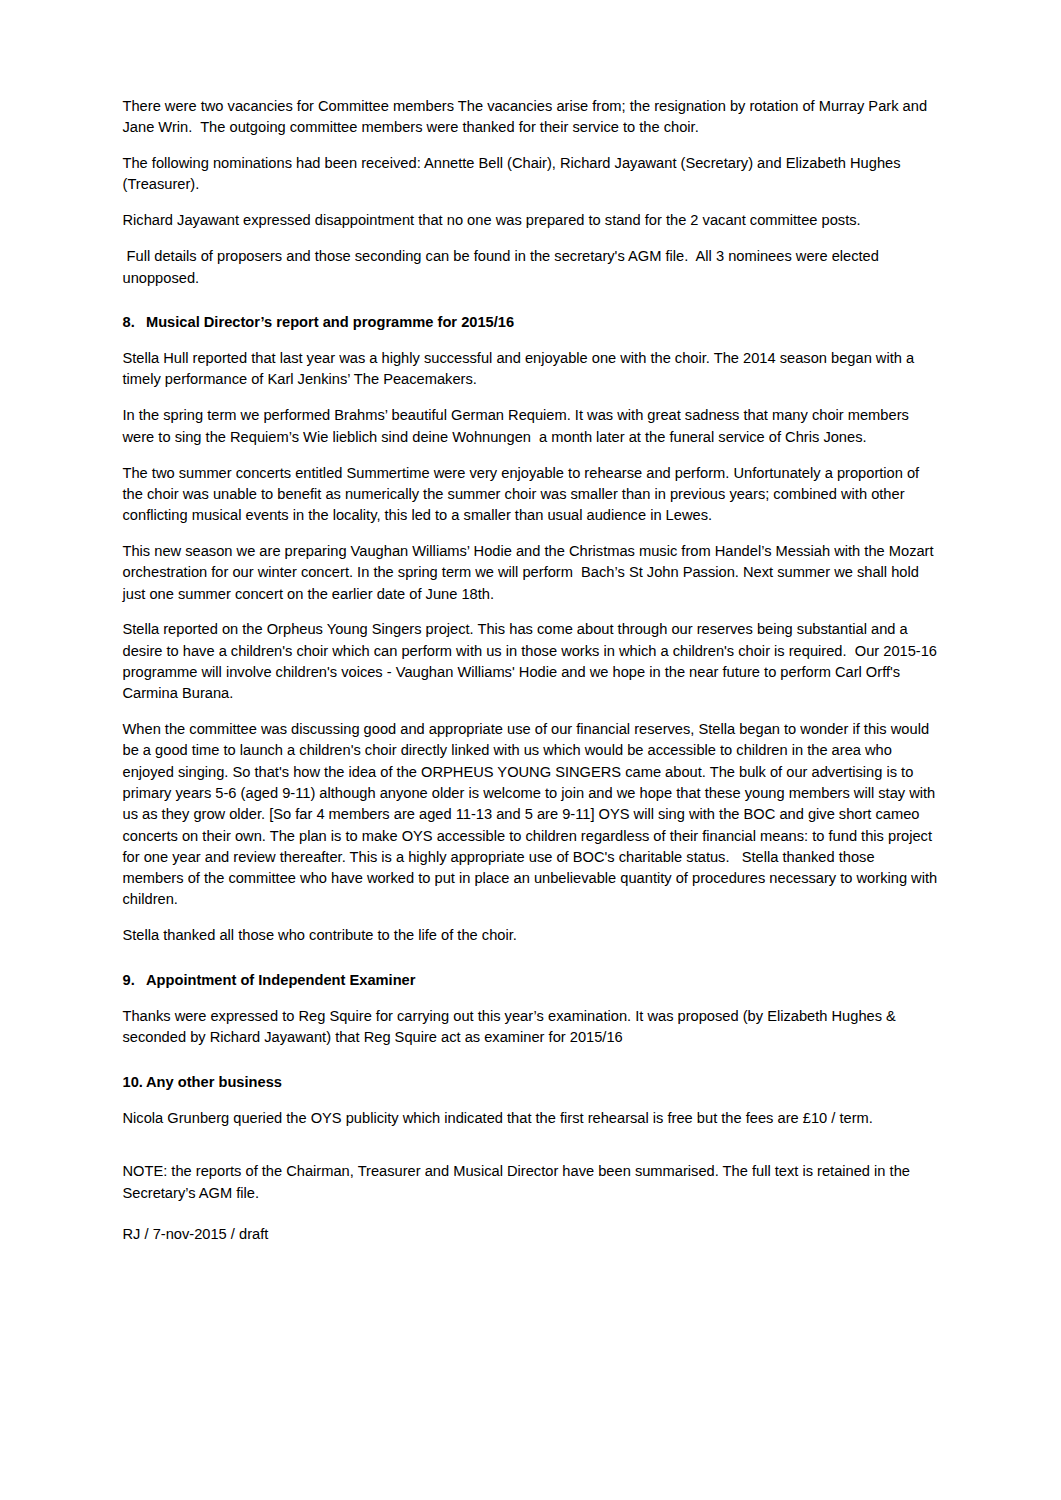There were two vacancies for Committee members The vacancies arise from; the resignation by rotation of Murray Park and Jane Wrin. The outgoing committee members were thanked for their service to the choir.
The following nominations had been received: Annette Bell (Chair), Richard Jayawant (Secretary) and Elizabeth Hughes (Treasurer).
Richard Jayawant expressed disappointment that no one was prepared to stand for the 2 vacant committee posts.
Full details of proposers and those seconding can be found in the secretary's AGM file. All 3 nominees were elected unopposed.
8. Musical Director’s report and programme for 2015/16
Stella Hull reported that last year was a highly successful and enjoyable one with the choir. The 2014 season began with a timely performance of Karl Jenkins’ The Peacemakers.
In the spring term we performed Brahms’ beautiful German Requiem. It was with great sadness that many choir members were to sing the Requiem’s Wie lieblich sind deine Wohnungen a month later at the funeral service of Chris Jones.
The two summer concerts entitled Summertime were very enjoyable to rehearse and perform. Unfortunately a proportion of the choir was unable to benefit as numerically the summer choir was smaller than in previous years; combined with other conflicting musical events in the locality, this led to a smaller than usual audience in Lewes.
This new season we are preparing Vaughan Williams’ Hodie and the Christmas music from Handel’s Messiah with the Mozart orchestration for our winter concert. In the spring term we will perform Bach’s St John Passion. Next summer we shall hold just one summer concert on the earlier date of June 18th.
Stella reported on the Orpheus Young Singers project. This has come about through our reserves being substantial and a desire to have a children's choir which can perform with us in those works in which a children's choir is required. Our 2015-16 programme will involve children's voices - Vaughan Williams' Hodie and we hope in the near future to perform Carl Orff's Carmina Burana.
When the committee was discussing good and appropriate use of our financial reserves, Stella began to wonder if this would be a good time to launch a children's choir directly linked with us which would be accessible to children in the area who enjoyed singing. So that's how the idea of the ORPHEUS YOUNG SINGERS came about. The bulk of our advertising is to primary years 5-6 (aged 9-11) although anyone older is welcome to join and we hope that these young members will stay with us as they grow older. [So far 4 members are aged 11-13 and 5 are 9-11] OYS will sing with the BOC and give short cameo concerts on their own. The plan is to make OYS accessible to children regardless of their financial means: to fund this project for one year and review thereafter. This is a highly appropriate use of BOC's charitable status. Stella thanked those members of the committee who have worked to put in place an unbelievable quantity of procedures necessary to working with children.
Stella thanked all those who contribute to the life of the choir.
9. Appointment of Independent Examiner
Thanks were expressed to Reg Squire for carrying out this year’s examination. It was proposed (by Elizabeth Hughes & seconded by Richard Jayawant) that Reg Squire act as examiner for 2015/16
10. Any other business
Nicola Grunberg queried the OYS publicity which indicated that the first rehearsal is free but the fees are £10 / term.
NOTE: the reports of the Chairman, Treasurer and Musical Director have been summarised. The full text is retained in the Secretary’s AGM file.
RJ / 7-nov-2015 / draft